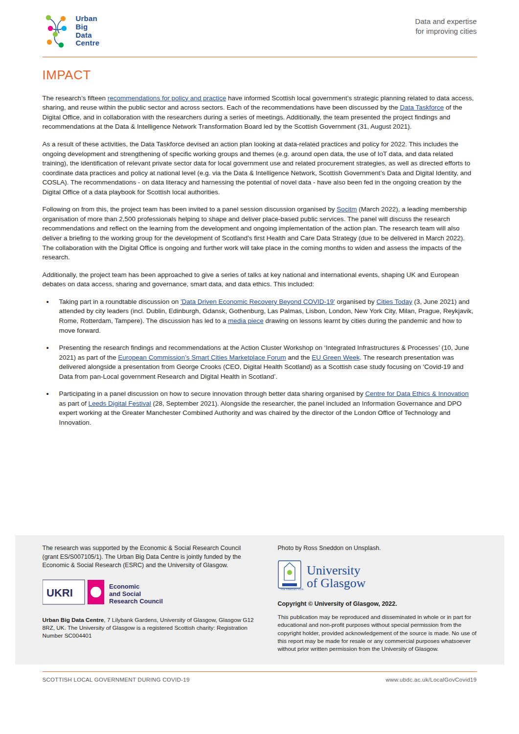Urban
Big
Data
Centre
Data and expertise
for improving cities
IMPACT
The research’s fifteen recommendations for policy and practice have informed Scottish local government’s strategic planning related to data access, sharing, and reuse within the public sector and across sectors. Each of the recommendations have been discussed by the Data Taskforce of the Digital Office, and in collaboration with the researchers during a series of meetings. Additionally, the team presented the project findings and recommendations at the Data & Intelligence Network Transformation Board led by the Scottish Government (31, August 2021).
As a result of these activities, the Data Taskforce devised an action plan looking at data-related practices and policy for 2022. This includes the ongoing development and strengthening of specific working groups and themes (e.g. around open data, the use of IoT data, and data related training), the identification of relevant private sector data for local government use and related procurement strategies, as well as directed efforts to coordinate data practices and policy at national level (e.g. via the Data & Intelligence Network, Scottish Government’s Data and Digital Identity, and COSLA). The recommendations - on data literacy and harnessing the potential of novel data - have also been fed in the ongoing creation by the Digital Office of a data playbook for Scottish local authorities.
Following on from this, the project team has been invited to a panel session discussion organised by Socitm (March 2022), a leading membership organisation of more than 2,500 professionals helping to shape and deliver place-based public services. The panel will discuss the research recommendations and reflect on the learning from the development and ongoing implementation of the action plan. The research team will also deliver a briefing to the working group for the development of Scotland’s first Health and Care Data Strategy (due to be delivered in March 2022). The collaboration with the Digital Office is ongoing and further work will take place in the coming months to widen and assess the impacts of the research.
Additionally, the project team has been approached to give a series of talks at key national and international events, shaping UK and European debates on data access, sharing and governance, smart data, and data ethics. This included:
Taking part in a roundtable discussion on 'Data Driven Economic Recovery Beyond COVID-19' organised by Cities Today (3, June 2021) and attended by city leaders (incl. Dublin, Edinburgh, Gdansk, Gothenburg, Las Palmas, Lisbon, London, New York City, Milan, Prague, Reykjavik, Rome, Rotterdam, Tampere). The discussion has led to a media piece drawing on lessons learnt by cities during the pandemic and how to move forward.
Presenting the research findings and recommendations at the Action Cluster Workshop on ‘Integrated Infrastructures & Processes’ (10, June 2021) as part of the European Commission’s Smart Cities Marketplace Forum and the EU Green Week. The research presentation was delivered alongside a presentation from George Crooks (CEO, Digital Health Scotland) as a Scottish case study focusing on ‘Covid-19 and Data from pan-Local government Research and Digital Health in Scotland’.
Participating in a panel discussion on how to secure innovation through better data sharing organised by Centre for Data Ethics & Innovation as part of Leeds Digital Festival (28, September 2021). Alongside the researcher, the panel included an Information Governance and DPO expert working at the Greater Manchester Combined Authority and was chaired by the director of the London Office of Technology and Innovation.
The research was supported by the Economic & Social Research Council (grant ES/S007105/1). The Urban Big Data Centre is jointly funded by the Economic & Social Research (ESRC) and the University of Glasgow.
UKRI Economic and Social Research Council
Urban Big Data Centre, 7 Lilybank Gardens, University of Glasgow, Glasgow G12 8RZ, UK. The University of Glasgow is a registered Scottish charity: Registration Number SC004401
Photo by Ross Sneddon on Unsplash.
VIA VERITAS VITA University of Glasgow
Copyright © University of Glasgow, 2022.
This publication may be reproduced and disseminated in whole or in part for educational and non-profit purposes without special permission from the copyright holder, provided acknowledgement of the source is made. No use of this report may be made for resale or any commercial purposes whatsoever without prior written permission from the University of Glasgow.
SCOTTISH LOCAL GOVERNMENT DURING COVID-19 www.ubdc.ac.uk/LocalGovCovid19